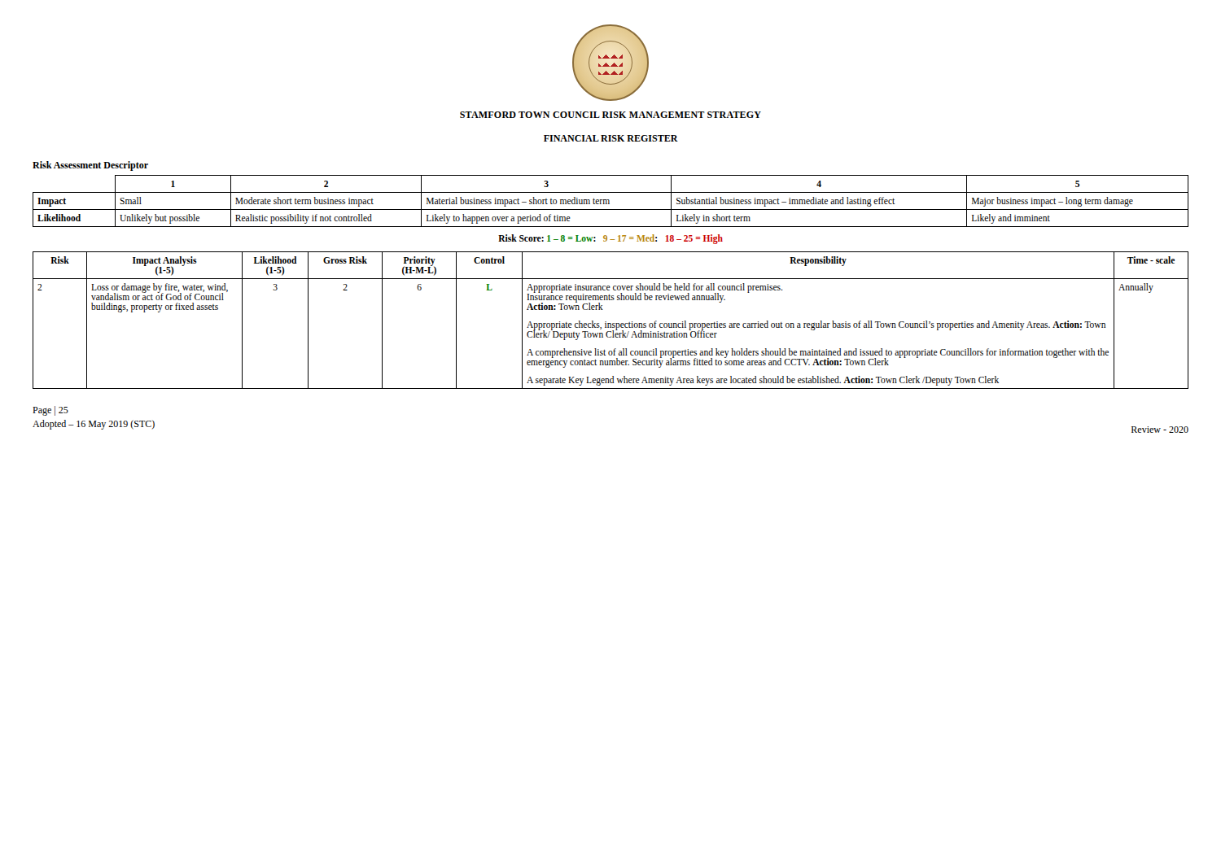STAMFORD TOWN COUNCIL RISK MANAGEMENT STRATEGY
FINANCIAL RISK REGISTER
Risk Assessment Descriptor
| | 1 | 2 | 3 | 4 | 5 |
| Impact | Small | Moderate short term business impact | Material business impact – short to medium term | Substantial business impact – immediate and lasting effect | Major business impact – long term damage |
| Likelihood | Unlikely but possible | Realistic possibility if not controlled | Likely to happen over a period of time | Likely in short term | Likely and imminent |
Risk Score: 1 – 8 = Low: 9 – 17 = Med: 18 – 25 = High
| Risk | Impact Analysis (1-5) | Likelihood (1-5) | Gross Risk | Priority (H-M-L) | Control | Responsibility | Time - scale |
| --- | --- | --- | --- | --- | --- | --- | --- |
| 2 | Loss or damage by fire, water, wind, vandalism or act of God of Council buildings, property or fixed assets | 3 | 2 | 6 | L | Appropriate insurance cover should be held for all council premises. Insurance requirements should be reviewed annually. Action: Town Clerk Appropriate checks, inspections of council properties are carried out on a regular basis of all Town Council’s properties and Amenity Areas. Action: Town Clerk/ Deputy Town Clerk/ Administration Officer A comprehensive list of all council properties and key holders should be maintained and issued to appropriate Councillors for information together with the emergency contact number. Security alarms fitted to some areas and CCTV. Action: Town Clerk A separate Key Legend where Amenity Area keys are located should be established. Action: Town Clerk /Deputy Town Clerk | Annually |
Page | 25
Adopted – 16 May 2019 (STC)
Review - 2020